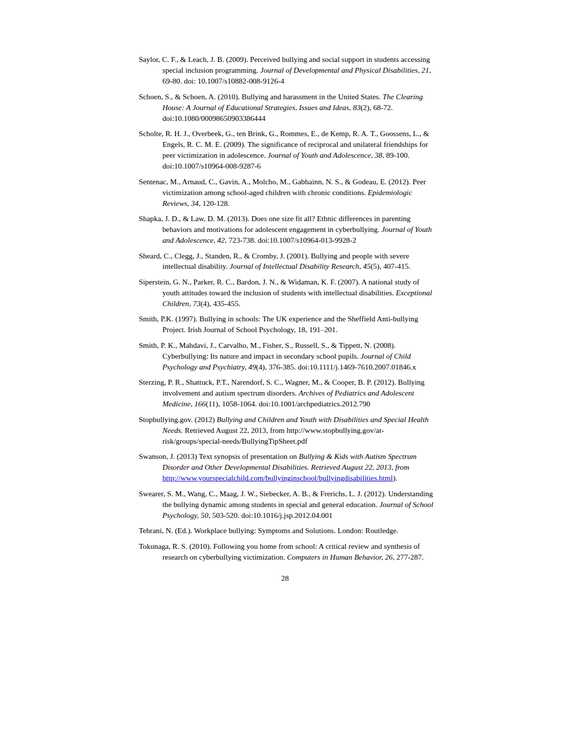Saylor, C. F., & Leach, J. B. (2009). Perceived bullying and social support in students accessing special inclusion programming. Journal of Developmental and Physical Disabilities, 21, 69-80. doi: 10.1007/s10882-008-9126-4
Schoen, S., & Schoen, A. (2010). Bullying and harassment in the United States. The Clearing House: A Journal of Educational Strategies, Issues and Ideas, 83(2), 68-72. doi:10.1080/00098650903386444
Scholte, R. H. J., Overbeek, G., ten Brink, G., Rommes, E., de Kemp, R. A. T., Goossens, L., & Engels, R. C. M. E. (2009). The significance of reciprocal and unilateral friendships for peer victimization in adolescence. Journal of Youth and Adolescence, 38, 89-100. doi:10.1007/s10964-008-9287-6
Sentenac, M., Arnaud, C., Gavin, A., Molcho, M., Gabhainn, N. S., & Godeau, E. (2012). Peer victimization among school-aged children with chronic conditions. Epidemiologic Reviews, 34, 120-128.
Shapka, J. D., & Law, D. M. (2013). Does one size fit all? Ethnic differences in parenting behaviors and motivations for adolescent engagement in cyberbullying. Journal of Youth and Adolescence, 42, 723-738. doi:10.1007/s10964-013-9928-2
Sheard, C., Clegg, J., Standen, R., & Cromby, J. (2001). Bullying and people with severe intellectual disability. Journal of Intellectual Disability Research, 45(5), 407-415.
Siperstein, G. N., Parker, R. C., Bardon, J. N., & Widaman, K. F. (2007). A national study of youth attitudes toward the inclusion of students with intellectual disabilities. Exceptional Children, 73(4), 435-455.
Smith, P.K. (1997). Bullying in schools: The UK experience and the Sheffield Anti-bullying Project. Irish Journal of School Psychology, 18, 191–201.
Smith, P. K., Mahdavi, J., Carvalho, M., Fisher, S., Russell, S., & Tippett, N. (2008). Cyberbullying: Its nature and impact in secondary school pupils. Journal of Child Psychology and Psychiatry, 49(4), 376-385. doi:10.1111/j.1469-7610.2007.01846.x
Sterzing, P. R., Shattuck, P.T., Narendorf, S. C., Wagner, M., & Cooper, B. P. (2012). Bullying involvement and autism spectrum disorders. Archives of Pediatrics and Adolescent Medicine, 166(11), 1058-1064. doi:10.1001/archpediatrics.2012.790
Stopbullying.gov. (2012) Bullying and Children and Youth with Disabilities and Special Health Needs. Retrieved August 22, 2013, from http://www.stopbullying.gov/at-risk/groups/special-needs/BullyingTipSheet.pdf
Swanson, J. (2013) Text synopsis of presentation on Bullying & Kids with Autism Spectrum Disorder and Other Developmental Disabilities. Retrieved August 22, 2013, from http://www.yourspecialchild.com/bullyinginschool/bullyingdisabilities.html).
Swearer, S. M., Wang, C., Maag, J. W., Siebecker, A. B., & Frerichs, L. J. (2012). Understanding the bullying dynamic among students in special and general education. Journal of School Psychology, 50, 503-520. doi:10.1016/j.jsp.2012.04.001
Tehrani, N. (Ed.). Workplace bullying: Symptoms and Solutions. London: Routledge.
Tokunaga, R. S. (2010). Following you home from school: A critical review and synthesis of research on cyberbullying victimization. Computers in Human Behavior, 26, 277-287.
28